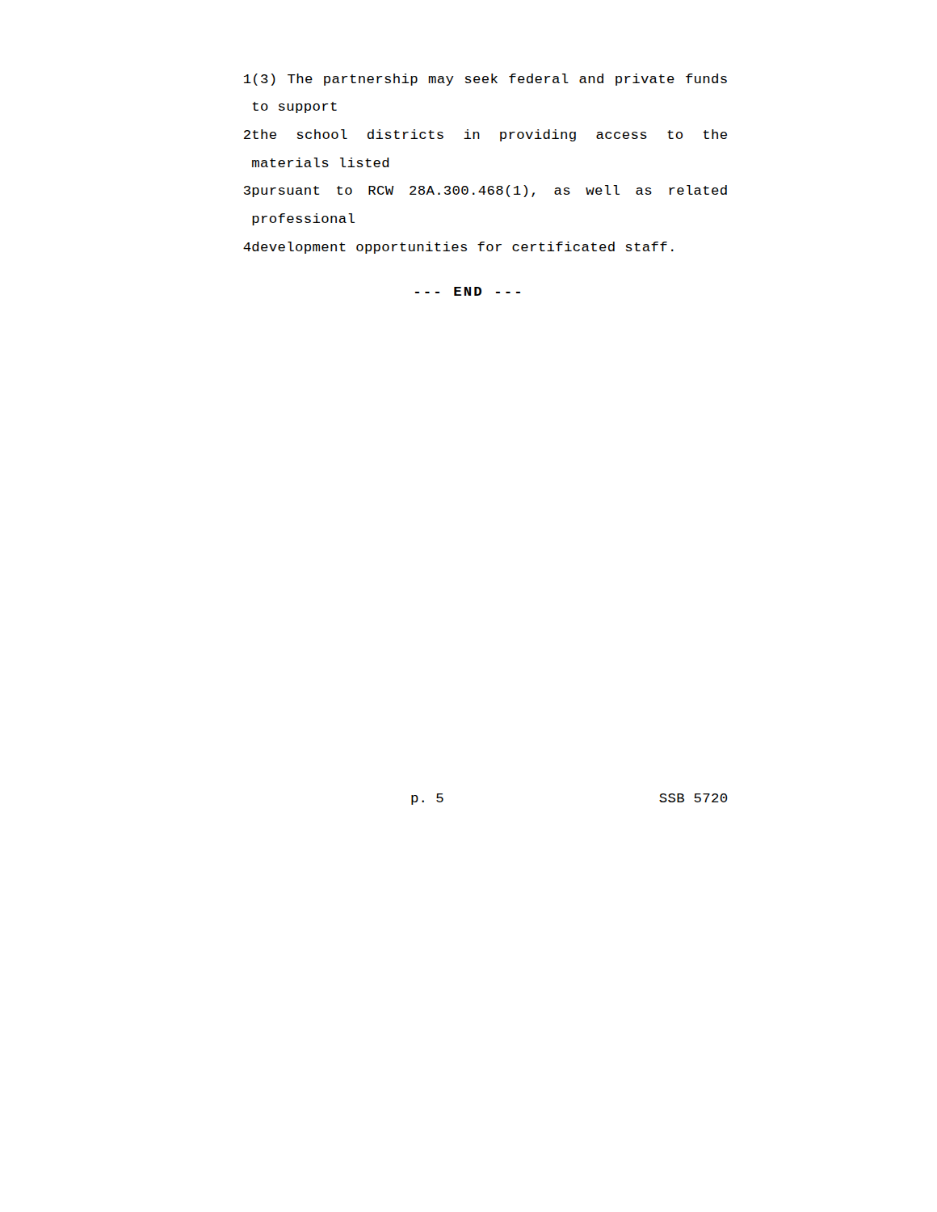| 1 | (3) The partnership may seek federal and private funds to support |
| 2 | the school districts in providing access to the materials listed |
| 3 | pursuant to RCW 28A.300.468(1), as well as related professional |
| 4 | development opportunities for certificated staff. |
--- END ---
p. 5 SSB 5720